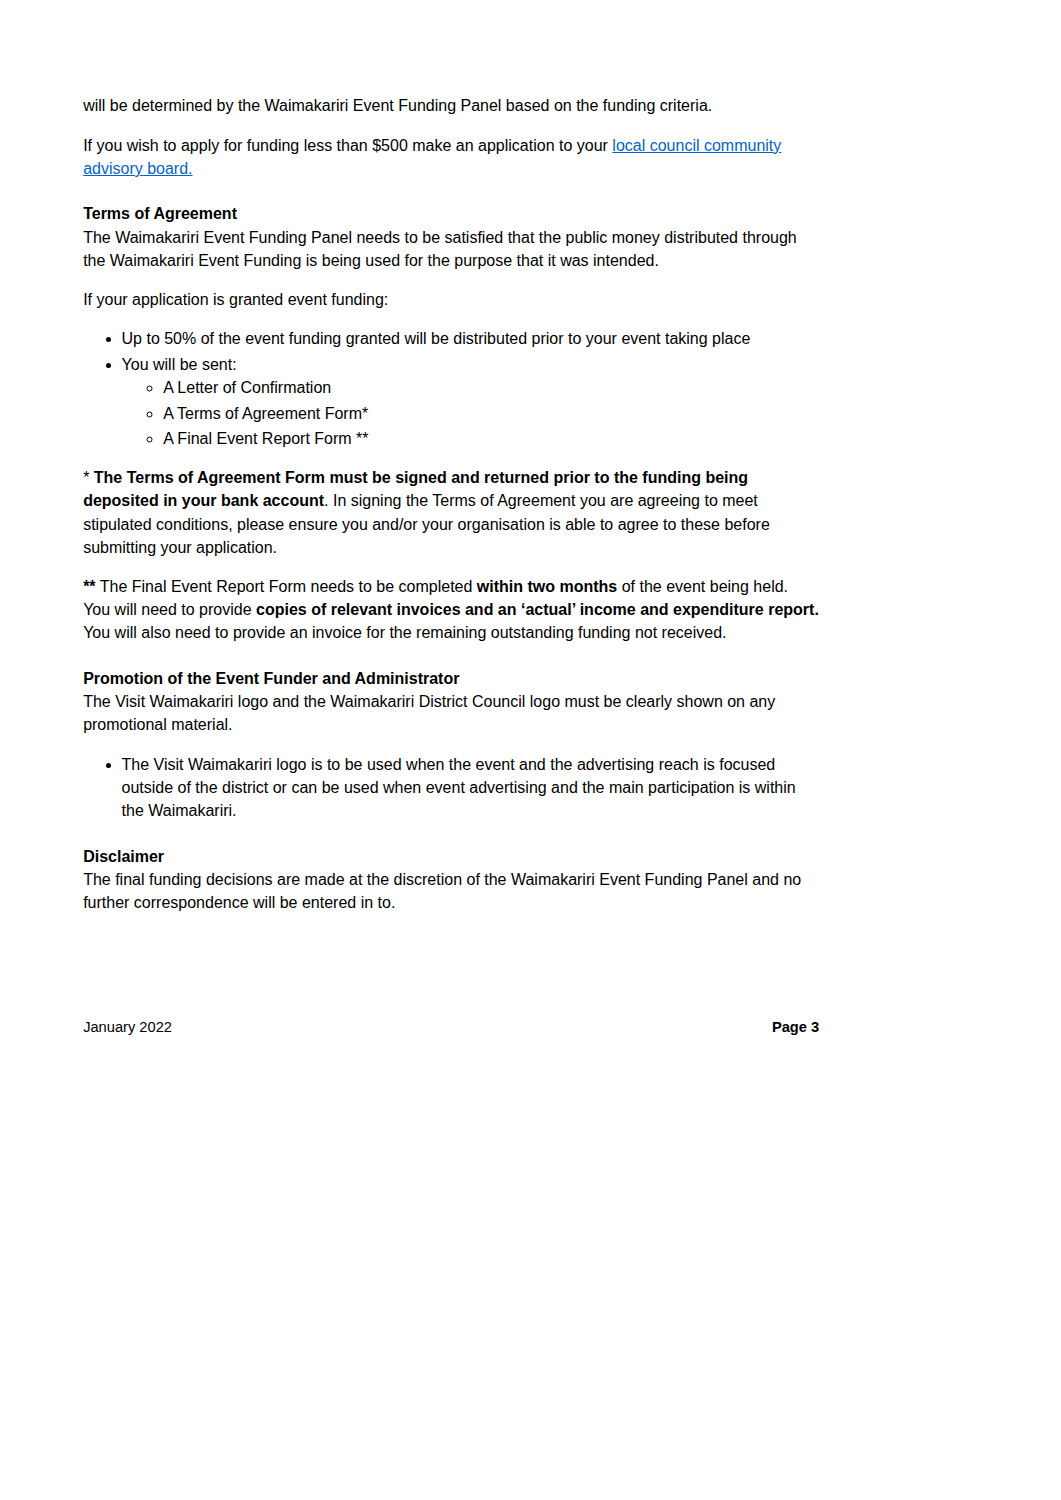will be determined by the Waimakariri Event Funding Panel based on the funding criteria.
If you wish to apply for funding less than $500 make an application to your local council community advisory board.
Terms of Agreement
The Waimakariri Event Funding Panel needs to be satisfied that the public money distributed through the Waimakariri Event Funding is being used for the purpose that it was intended.
If your application is granted event funding:
Up to 50% of the event funding granted will be distributed prior to your event taking place
You will be sent:
A Letter of Confirmation
A Terms of Agreement Form*
A Final Event Report Form **
* The Terms of Agreement Form must be signed and returned prior to the funding being deposited in your bank account. In signing the Terms of Agreement you are agreeing to meet stipulated conditions, please ensure you and/or your organisation is able to agree to these before submitting your application.
** The Final Event Report Form needs to be completed within two months of the event being held. You will need to provide copies of relevant invoices and an ‘actual’ income and expenditure report. You will also need to provide an invoice for the remaining outstanding funding not received.
Promotion of the Event Funder and Administrator
The Visit Waimakariri logo and the Waimakariri District Council logo must be clearly shown on any promotional material.
The Visit Waimakariri logo is to be used when the event and the advertising reach is focused outside of the district or can be used when event advertising and the main participation is within the Waimakariri.
Disclaimer
The final funding decisions are made at the discretion of the Waimakariri Event Funding Panel and no further correspondence will be entered in to.
January 2022 Page 3